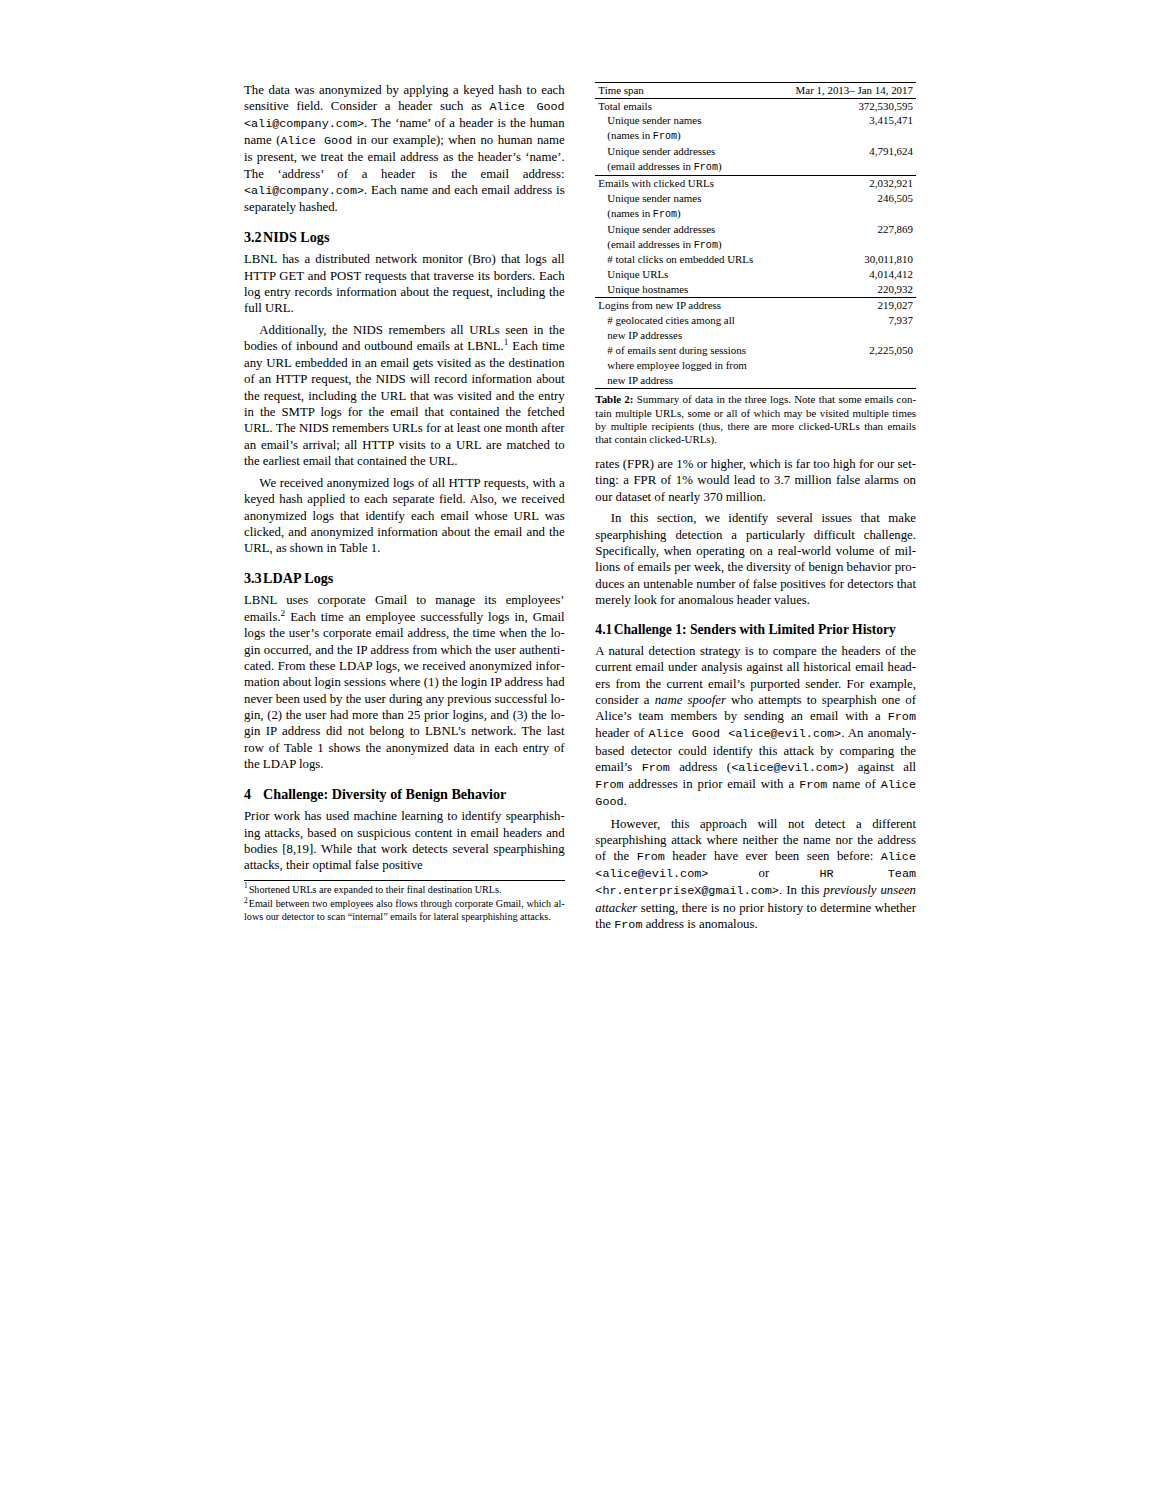The data was anonymized by applying a keyed hash to each sensitive field. Consider a header such as Alice Good <ali@company.com>. The ‘name’ of a header is the human name (Alice Good in our example); when no human name is present, we treat the email address as the header’s ‘name’. The ‘address’ of a header is the email address: <ali@company.com>. Each name and each email address is separately hashed.
3.2 NIDS Logs
LBNL has a distributed network monitor (Bro) that logs all HTTP GET and POST requests that traverse its borders. Each log entry records information about the request, including the full URL.
Additionally, the NIDS remembers all URLs seen in the bodies of inbound and outbound emails at LBNL.1 Each time any URL embedded in an email gets visited as the destination of an HTTP request, the NIDS will record information about the request, including the URL that was visited and the entry in the SMTP logs for the email that contained the fetched URL. The NIDS remembers URLs for at least one month after an email’s arrival; all HTTP visits to a URL are matched to the earliest email that contained the URL.
We received anonymized logs of all HTTP requests, with a keyed hash applied to each separate field. Also, we received anonymized logs that identify each email whose URL was clicked, and anonymized information about the email and the URL, as shown in Table 1.
3.3 LDAP Logs
LBNL uses corporate Gmail to manage its employees’ emails.2 Each time an employee successfully logs in, Gmail logs the user’s corporate email address, the time when the login occurred, and the IP address from which the user authenticated. From these LDAP logs, we received anonymized information about login sessions where (1) the login IP address had never been used by the user during any previous successful login, (2) the user had more than 25 prior logins, and (3) the login IP address did not belong to LBNL’s network. The last row of Table 1 shows the anonymized data in each entry of the LDAP logs.
4 Challenge: Diversity of Benign Behavior
Prior work has used machine learning to identify spearphishing attacks, based on suspicious content in email headers and bodies [8,19]. While that work detects several spearphishing attacks, their optimal false positive
1Shortened URLs are expanded to their final destination URLs.
2Email between two employees also flows through corporate Gmail, which allows our detector to scan “internal” emails for lateral spearphishing attacks.
| Time span | Mar 1, 2013– Jan 14, 2017 |
| Total emails | 372,530,595 |
| Unique sender names | 3,415,471 |
| (names in From ) | |
| Unique sender addresses | 4,791,624 |
| (email addresses in From ) | |
| Emails with clicked URLs | 2,032,921 |
| Unique sender names | 246,505 |
| (names in From ) | |
| Unique sender addresses | 227,869 |
| (email addresses in From ) | |
| # total clicks on embedded URLs | 30,011,810 |
| Unique URLs | 4,014,412 |
| Unique hostnames | 220,932 |
| Logins from new IP address | 219,027 |
| # geolocated cities among all | 7,937 |
| new IP addresses | |
| # of emails sent during sessions | 2,225,050 |
| where employee logged in from | |
| new IP address | |
Table 2: Summary of data in the three logs. Note that some emails contain multiple URLs, some or all of which may be visited multiple times by multiple recipients (thus, there are more clicked-URLs than emails that contain clicked-URLs).
rates (FPR) are 1% or higher, which is far too high for our setting: a FPR of 1% would lead to 3.7 million false alarms on our dataset of nearly 370 million.
In this section, we identify several issues that make spearphishing detection a particularly difficult challenge. Specifically, when operating on a real-world volume of millions of emails per week, the diversity of benign behavior produces an untenable number of false positives for detectors that merely look for anomalous header values.
4.1 Challenge 1: Senders with Limited Prior History
A natural detection strategy is to compare the headers of the current email under analysis against all historical email headers from the current email’s purported sender. For example, consider a name spoofer who attempts to spearphish one of Alice’s team members by sending an email with a From header of Alice Good <alice@evil.com>. An anomaly-based detector could identify this attack by comparing the email’s From address (<alice@evil.com>) against all From addresses in prior email with a From name of Alice Good.
However, this approach will not detect a different spearphishing attack where neither the name nor the address of the From header have ever been seen before: Alice <alice@evil.com> or HR Team <hr.enterpriseX@gmail.com>. In this previously unseen attacker setting, there is no prior history to determine whether the From address is anomalous.